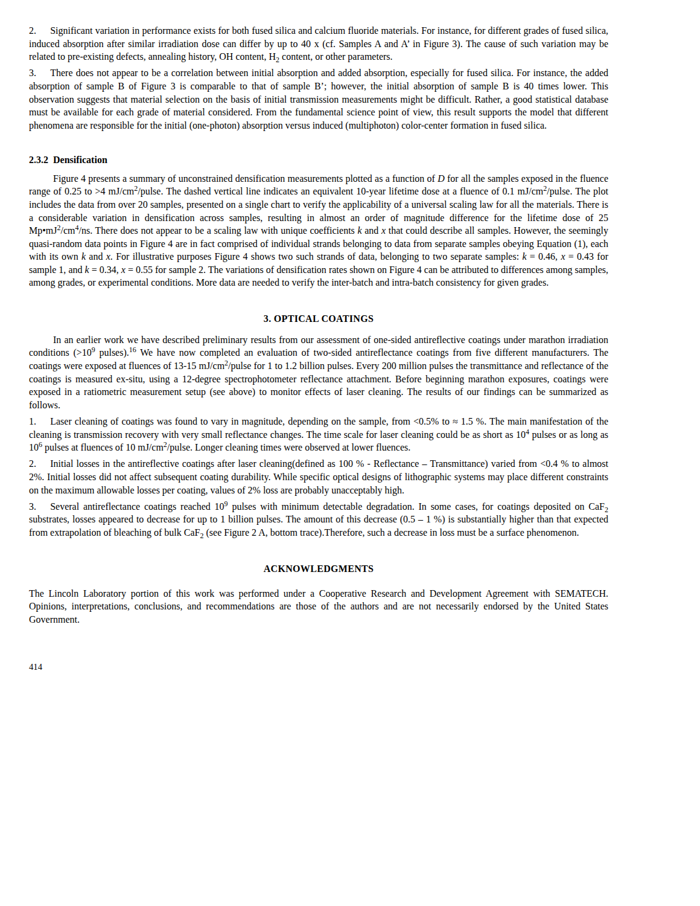2. Significant variation in performance exists for both fused silica and calcium fluoride materials. For instance, for different grades of fused silica, induced absorption after similar irradiation dose can differ by up to 40 x (cf. Samples A and A’ in Figure 3). The cause of such variation may be related to pre-existing defects, annealing history, OH content, H2 content, or other parameters.
3. There does not appear to be a correlation between initial absorption and added absorption, especially for fused silica. For instance, the added absorption of sample B of Figure 3 is comparable to that of sample B’; however, the initial absorption of sample B is 40 times lower. This observation suggests that material selection on the basis of initial transmission measurements might be difficult. Rather, a good statistical database must be available for each grade of material considered. From the fundamental science point of view, this result supports the model that different phenomena are responsible for the initial (one-photon) absorption versus induced (multiphoton) color-center formation in fused silica.
2.3.2 Densification
Figure 4 presents a summary of unconstrained densification measurements plotted as a function of D for all the samples exposed in the fluence range of 0.25 to >4 mJ/cm2/pulse. The dashed vertical line indicates an equivalent 10-year lifetime dose at a fluence of 0.1 mJ/cm2/pulse. The plot includes the data from over 20 samples, presented on a single chart to verify the applicability of a universal scaling law for all the materials. There is a considerable variation in densification across samples, resulting in almost an order of magnitude difference for the lifetime dose of 25 Mp•mJ2/cm4/ns. There does not appear to be a scaling law with unique coefficients k and x that could describe all samples. However, the seemingly quasi-random data points in Figure 4 are in fact comprised of individual strands belonging to data from separate samples obeying Equation (1), each with its own k and x. For illustrative purposes Figure 4 shows two such strands of data, belonging to two separate samples: k = 0.46, x = 0.43 for sample 1, and k = 0.34, x = 0.55 for sample 2. The variations of densification rates shown on Figure 4 can be attributed to differences among samples, among grades, or experimental conditions. More data are needed to verify the inter-batch and intra-batch consistency for given grades.
3. OPTICAL COATINGS
In an earlier work we have described preliminary results from our assessment of one-sided antireflective coatings under marathon irradiation conditions (>109 pulses).16 We have now completed an evaluation of two-sided antireflectance coatings from five different manufacturers. The coatings were exposed at fluences of 13-15 mJ/cm2/pulse for 1 to 1.2 billion pulses. Every 200 million pulses the transmittance and reflectance of the coatings is measured ex-situ, using a 12-degree spectrophotometer reflectance attachment. Before beginning marathon exposures, coatings were exposed in a ratiometric measurement setup (see above) to monitor effects of laser cleaning. The results of our findings can be summarized as follows.
1. Laser cleaning of coatings was found to vary in magnitude, depending on the sample, from <0.5% to ≈ 1.5 %. The main manifestation of the cleaning is transmission recovery with very small reflectance changes. The time scale for laser cleaning could be as short as 104 pulses or as long as 106 pulses at fluences of 10 mJ/cm2/pulse. Longer cleaning times were observed at lower fluences.
2. Initial losses in the antireflective coatings after laser cleaning(defined as 100 % - Reflectance – Transmittance) varied from <0.4 % to almost 2%. Initial losses did not affect subsequent coating durability. While specific optical designs of lithographic systems may place different constraints on the maximum allowable losses per coating, values of 2% loss are probably unacceptably high.
3. Several antireflectance coatings reached 109 pulses with minimum detectable degradation. In some cases, for coatings deposited on CaF2 substrates, losses appeared to decrease for up to 1 billion pulses. The amount of this decrease (0.5 – 1 %) is substantially higher than that expected from extrapolation of bleaching of bulk CaF2 (see Figure 2 A, bottom trace).Therefore, such a decrease in loss must be a surface phenomenon.
ACKNOWLEDGMENTS
The Lincoln Laboratory portion of this work was performed under a Cooperative Research and Development Agreement with SEMATECH. Opinions, interpretations, conclusions, and recommendations are those of the authors and are not necessarily endorsed by the United States Government.
414